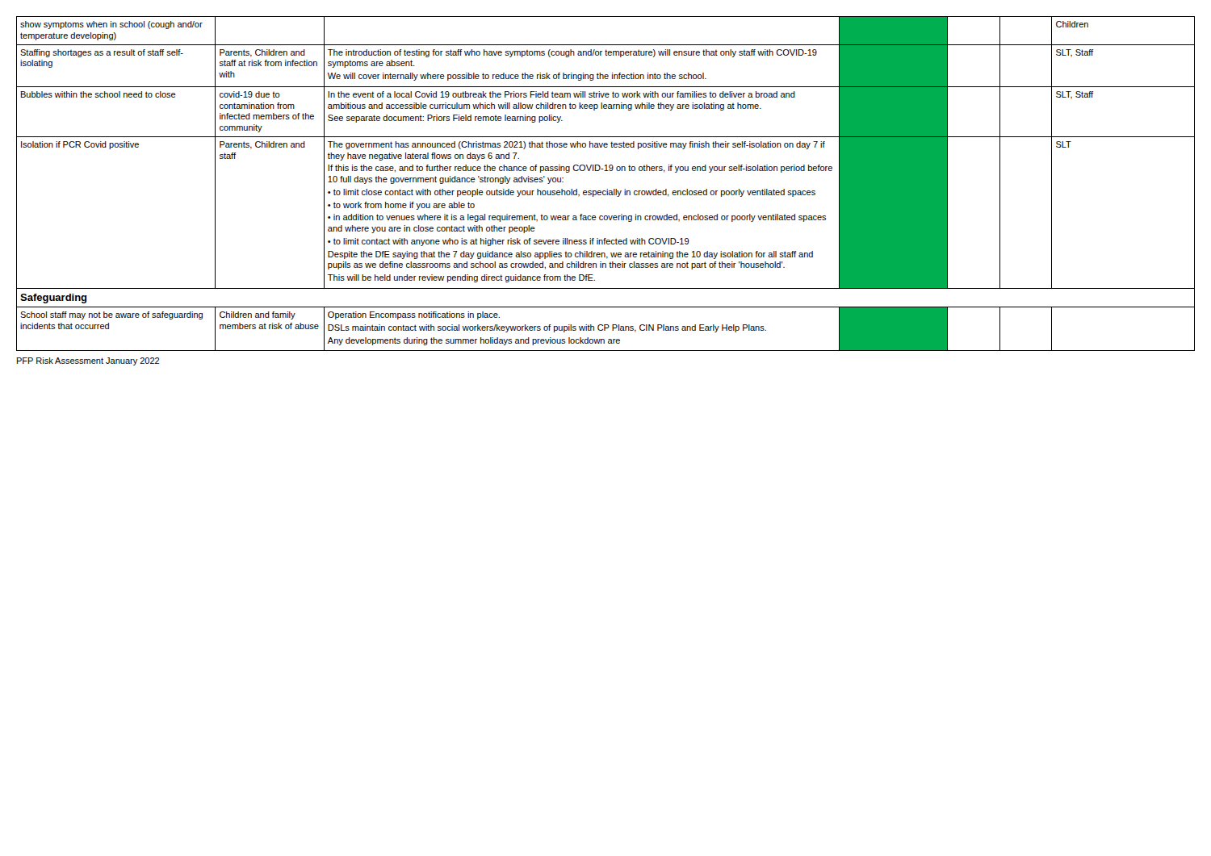| show symptoms when in school (cough and/or temperature developing) | | | | | | Children |
| Staffing shortages as a result of staff self-isolating | Parents, Children and staff at risk from infection with | The introduction of testing for staff who have symptoms (cough and/or temperature) will ensure that only staff with COVID-19 symptoms are absent. We will cover internally where possible to reduce the risk of bringing the infection into the school. | | | | SLT, Staff |
| Bubbles within the school need to close | covid-19 due to contamination from infected members of the community | In the event of a local Covid 19 outbreak the Priors Field team will strive to work with our families to deliver a broad and ambitious and accessible curriculum which will allow children to keep learning while they are isolating at home. See separate document: Priors Field remote learning policy. | | | | SLT, Staff |
| Isolation if PCR Covid positive | Parents, Children and staff | The government has announced (Christmas 2021) that those who have tested positive may finish their self-isolation on day 7 if they have negative lateral flows on days 6 and 7. If this is the case, and to further reduce the chance of passing COVID-19 on to others, if you end your self-isolation period before 10 full days the government guidance 'strongly advises' you: • to limit close contact with other people outside your household, especially in crowded, enclosed or poorly ventilated spaces • to work from home if you are able to • in addition to venues where it is a legal requirement, to wear a face covering in crowded, enclosed or poorly ventilated spaces and where you are in close contact with other people • to limit contact with anyone who is at higher risk of severe illness if infected with COVID-19 Despite the DfE saying that the 7 day guidance also applies to children, we are retaining the 10 day isolation for all staff and pupils as we define classrooms and school as crowded, and children in their classes are not part of their 'household'. This will be held under review pending direct guidance from the DfE. | | | | SLT |
| Safeguarding |
| School staff may not be aware of safeguarding incidents that occurred | Children and family members at risk of abuse | Operation Encompass notifications in place. DSLs maintain contact with social workers/keyworkers of pupils with CP Plans, CIN Plans and Early Help Plans. Any developments during the summer holidays and previous lockdown are | | | | |
PFP Risk Assessment January 2022